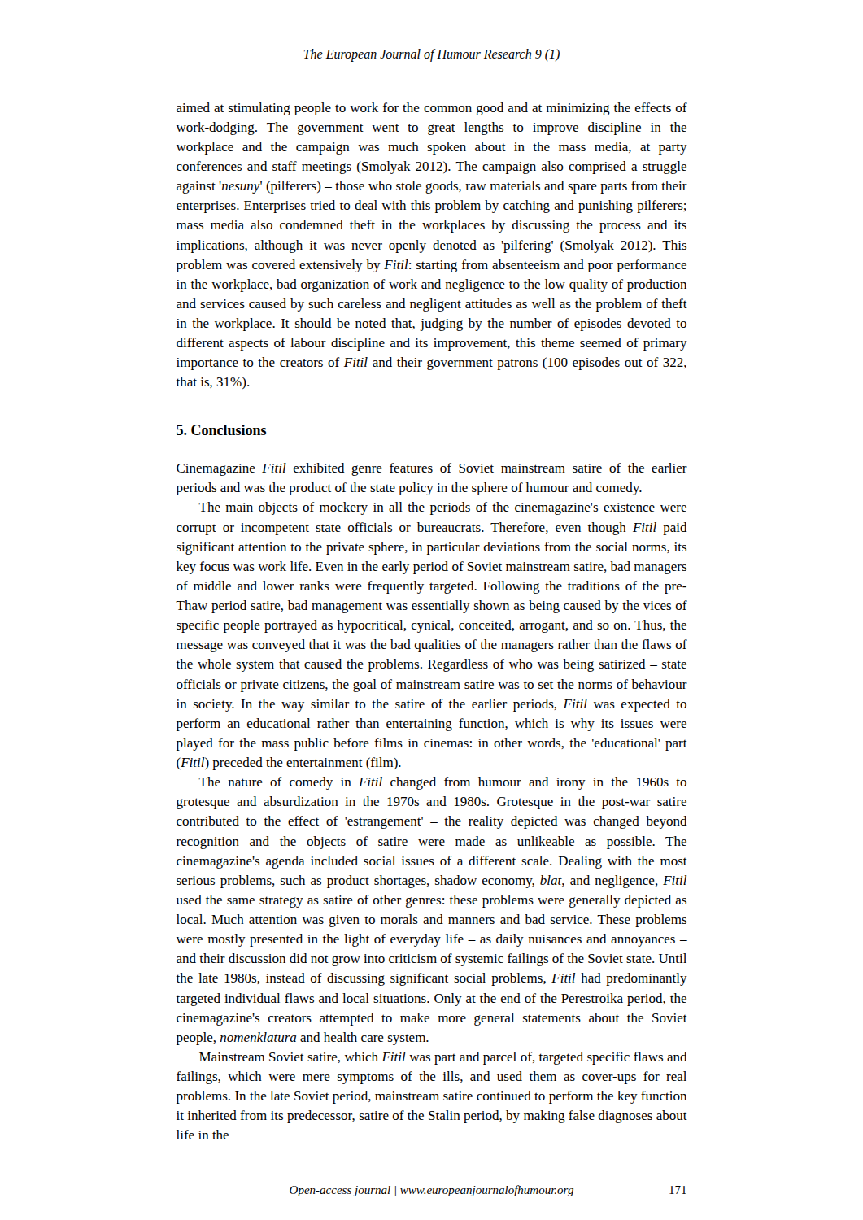The European Journal of Humour Research 9 (1)
aimed at stimulating people to work for the common good and at minimizing the effects of work-dodging. The government went to great lengths to improve discipline in the workplace and the campaign was much spoken about in the mass media, at party conferences and staff meetings (Smolyak 2012). The campaign also comprised a struggle against 'nesuny' (pilferers) – those who stole goods, raw materials and spare parts from their enterprises. Enterprises tried to deal with this problem by catching and punishing pilferers; mass media also condemned theft in the workplaces by discussing the process and its implications, although it was never openly denoted as 'pilfering' (Smolyak 2012). This problem was covered extensively by Fitil: starting from absenteeism and poor performance in the workplace, bad organization of work and negligence to the low quality of production and services caused by such careless and negligent attitudes as well as the problem of theft in the workplace. It should be noted that, judging by the number of episodes devoted to different aspects of labour discipline and its improvement, this theme seemed of primary importance to the creators of Fitil and their government patrons (100 episodes out of 322, that is, 31%).
5. Conclusions
Cinemagazine Fitil exhibited genre features of Soviet mainstream satire of the earlier periods and was the product of the state policy in the sphere of humour and comedy.
The main objects of mockery in all the periods of the cinemagazine's existence were corrupt or incompetent state officials or bureaucrats. Therefore, even though Fitil paid significant attention to the private sphere, in particular deviations from the social norms, its key focus was work life. Even in the early period of Soviet mainstream satire, bad managers of middle and lower ranks were frequently targeted. Following the traditions of the pre-Thaw period satire, bad management was essentially shown as being caused by the vices of specific people portrayed as hypocritical, cynical, conceited, arrogant, and so on. Thus, the message was conveyed that it was the bad qualities of the managers rather than the flaws of the whole system that caused the problems. Regardless of who was being satirized – state officials or private citizens, the goal of mainstream satire was to set the norms of behaviour in society. In the way similar to the satire of the earlier periods, Fitil was expected to perform an educational rather than entertaining function, which is why its issues were played for the mass public before films in cinemas: in other words, the 'educational' part (Fitil) preceded the entertainment (film).
The nature of comedy in Fitil changed from humour and irony in the 1960s to grotesque and absurdization in the 1970s and 1980s. Grotesque in the post-war satire contributed to the effect of 'estrangement' – the reality depicted was changed beyond recognition and the objects of satire were made as unlikeable as possible. The cinemagazine's agenda included social issues of a different scale. Dealing with the most serious problems, such as product shortages, shadow economy, blat, and negligence, Fitil used the same strategy as satire of other genres: these problems were generally depicted as local. Much attention was given to morals and manners and bad service. These problems were mostly presented in the light of everyday life – as daily nuisances and annoyances – and their discussion did not grow into criticism of systemic failings of the Soviet state. Until the late 1980s, instead of discussing significant social problems, Fitil had predominantly targeted individual flaws and local situations. Only at the end of the Perestroika period, the cinemagazine's creators attempted to make more general statements about the Soviet people, nomenklatura and health care system.
Mainstream Soviet satire, which Fitil was part and parcel of, targeted specific flaws and failings, which were mere symptoms of the ills, and used them as cover-ups for real problems. In the late Soviet period, mainstream satire continued to perform the key function it inherited from its predecessor, satire of the Stalin period, by making false diagnoses about life in the
Open-access journal | www.europeanjournalofhumour.org 171